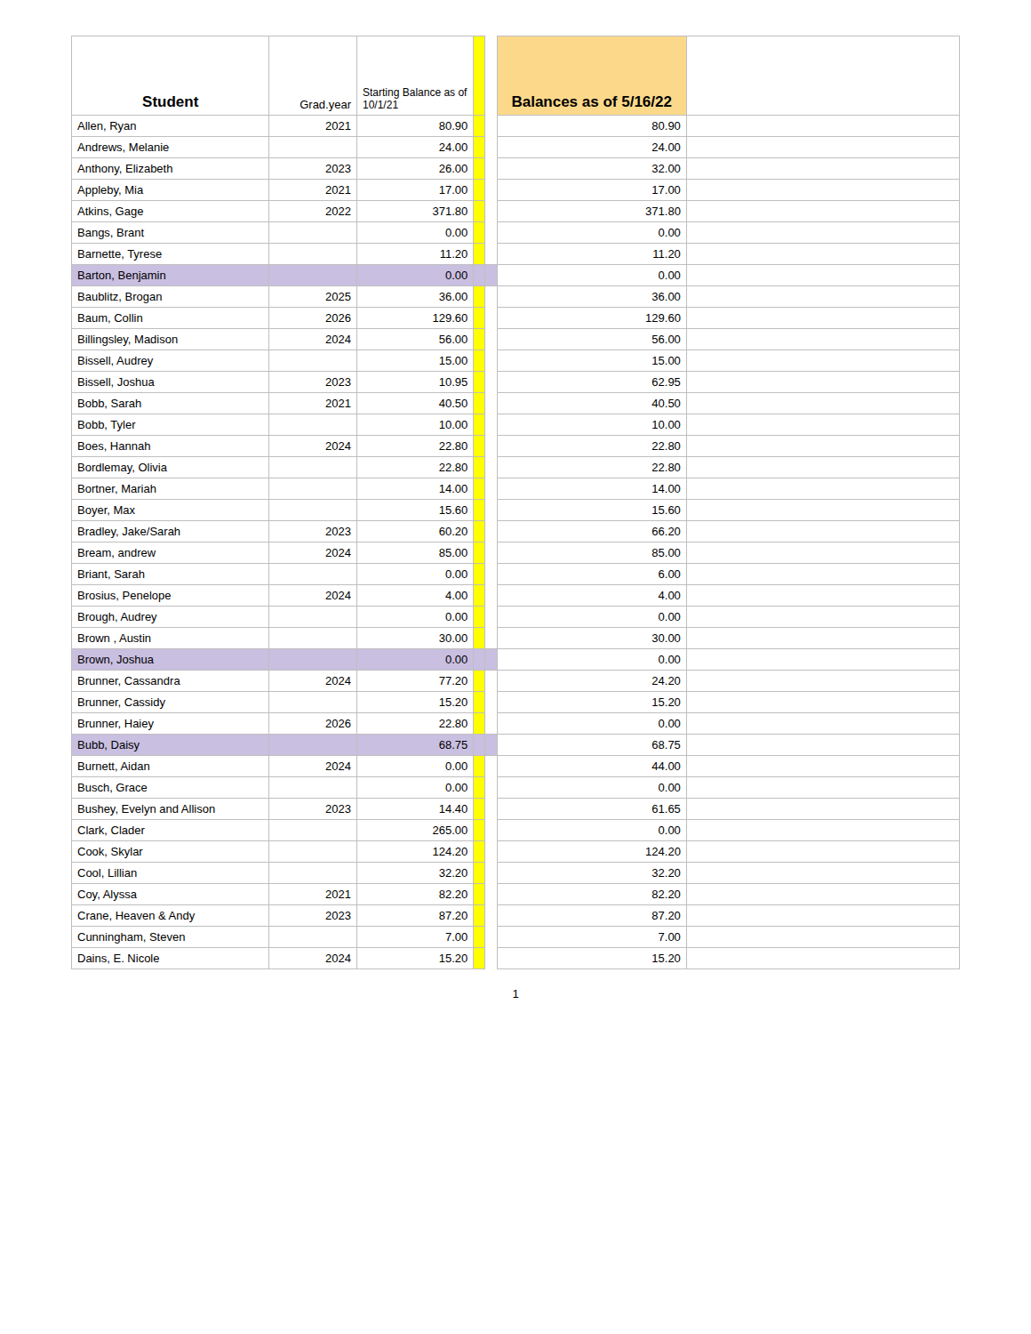| Student | Grad.year | Starting Balance as of 10/1/21 | | | Balances as of 5/16/22 | |
| --- | --- | --- | --- | --- | --- | --- |
| Allen, Ryan | 2021 | 80.90 | | | 80.90 | |
| Andrews, Melanie | | 24.00 | | | 24.00 | |
| Anthony, Elizabeth | 2023 | 26.00 | | | 32.00 | |
| Appleby, Mia | 2021 | 17.00 | | | 17.00 | |
| Atkins, Gage | 2022 | 371.80 | | | 371.80 | |
| Bangs, Brant | | 0.00 | | | 0.00 | |
| Barnette, Tyrese | | 11.20 | | | 11.20 | |
| Barton, Benjamin | | 0.00 | | | 0.00 | |
| Baublitz, Brogan | 2025 | 36.00 | | | 36.00 | |
| Baum, Collin | 2026 | 129.60 | | | 129.60 | |
| Billingsley, Madison | 2024 | 56.00 | | | 56.00 | |
| Bissell, Audrey | | 15.00 | | | 15.00 | |
| Bissell, Joshua | 2023 | 10.95 | | | 62.95 | |
| Bobb, Sarah | 2021 | 40.50 | | | 40.50 | |
| Bobb, Tyler | | 10.00 | | | 10.00 | |
| Boes, Hannah | 2024 | 22.80 | | | 22.80 | |
| Bordlemay, Olivia | | 22.80 | | | 22.80 | |
| Bortner, Mariah | | 14.00 | | | 14.00 | |
| Boyer, Max | | 15.60 | | | 15.60 | |
| Bradley, Jake/Sarah | 2023 | 60.20 | | | 66.20 | |
| Bream, andrew | 2024 | 85.00 | | | 85.00 | |
| Briant, Sarah | | 0.00 | | | 6.00 | |
| Brosius, Penelope | 2024 | 4.00 | | | 4.00 | |
| Brough, Audrey | | 0.00 | | | 0.00 | |
| Brown , Austin | | 30.00 | | | 30.00 | |
| Brown, Joshua | | 0.00 | | | 0.00 | |
| Brunner, Cassandra | 2024 | 77.20 | | | 24.20 | |
| Brunner, Cassidy | | 15.20 | | | 15.20 | |
| Brunner, Haiey | 2026 | 22.80 | | | 0.00 | |
| Bubb, Daisy | | 68.75 | | | 68.75 | |
| Burnett, Aidan | 2024 | 0.00 | | | 44.00 | |
| Busch, Grace | | 0.00 | | | 0.00 | |
| Bushey, Evelyn and Allison | 2023 | 14.40 | | | 61.65 | |
| Clark, Clader | | 265.00 | | | 0.00 | |
| Cook, Skylar | | 124.20 | | | 124.20 | |
| Cool, Lillian | | 32.20 | | | 32.20 | |
| Coy, Alyssa | 2021 | 82.20 | | | 82.20 | |
| Crane, Heaven & Andy | 2023 | 87.20 | | | 87.20 | |
| Cunningham, Steven | | 7.00 | | | 7.00 | |
| Dains, E. Nicole | 2024 | 15.20 | | | 15.20 | |
1